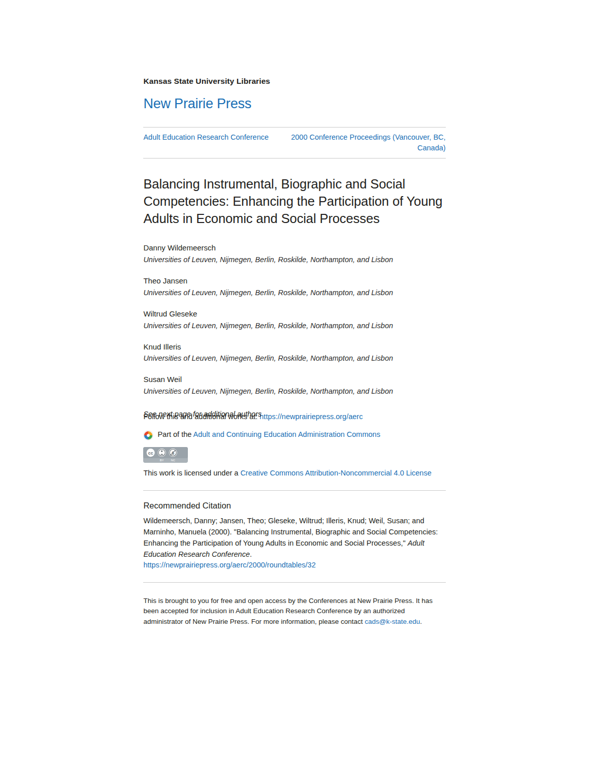Kansas State University Libraries
New Prairie Press
Adult Education Research Conference
2000 Conference Proceedings (Vancouver, BC, Canada)
Balancing Instrumental, Biographic and Social Competencies: Enhancing the Participation of Young Adults in Economic and Social Processes
Danny Wildemeersch
Universities of Leuven, Nijmegen, Berlin, Roskilde, Northampton, and Lisbon
Theo Jansen
Universities of Leuven, Nijmegen, Berlin, Roskilde, Northampton, and Lisbon
Wiltrud Gleseke
Universities of Leuven, Nijmegen, Berlin, Roskilde, Northampton, and Lisbon
Knud Illeris
Universities of Leuven, Nijmegen, Berlin, Roskilde, Northampton, and Lisbon
Susan Weil
Universities of Leuven, Nijmegen, Berlin, Roskilde, Northampton, and Lisbon
See next page for additional authors
Follow this and additional works at: https://newprairiepress.org/aerc
Part of the Adult and Continuing Education Administration Commons
cc $ BY NC
This work is licensed under a Creative Commons Attribution-Noncommercial 4.0 License
Recommended Citation
Wildemeersch, Danny; Jansen, Theo; Gleseke, Wiltrud; Illeris, Knud; Weil, Susan; and Marninho, Manuela (2000). "Balancing Instrumental, Biographic and Social Competencies: Enhancing the Participation of Young Adults in Economic and Social Processes," Adult Education Research Conference.
https://newprairiepress.org/aerc/2000/roundtables/32
This is brought to you for free and open access by the Conferences at New Prairie Press. It has been accepted for inclusion in Adult Education Research Conference by an authorized administrator of New Prairie Press. For more information, please contact cads@k-state.edu.